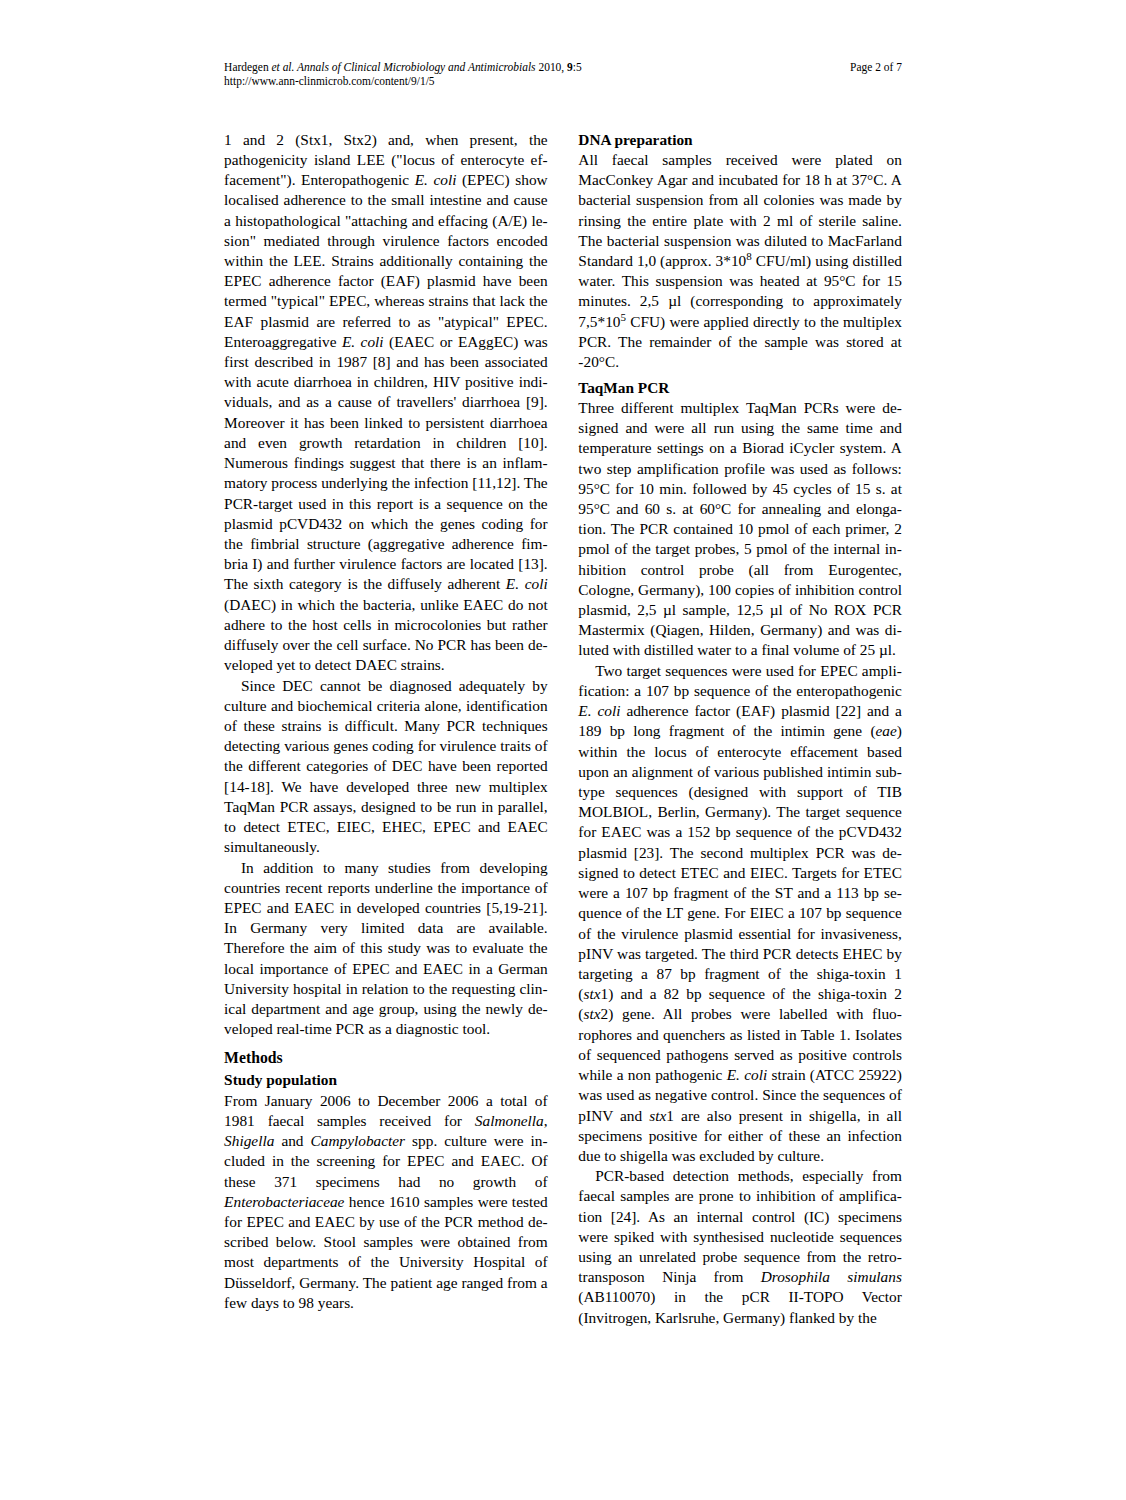Hardegen et al. Annals of Clinical Microbiology and Antimicrobials 2010, 9:5
http://www.ann-clinmicrob.com/content/9/1/5
Page 2 of 7
1 and 2 (Stx1, Stx2) and, when present, the pathogenicity island LEE ("locus of enterocyte effacement"). Enteropathogenic E. coli (EPEC) show localised adherence to the small intestine and cause a histopathological "attaching and effacing (A/E) lesion" mediated through virulence factors encoded within the LEE. Strains additionally containing the EPEC adherence factor (EAF) plasmid have been termed "typical" EPEC, whereas strains that lack the EAF plasmid are referred to as "atypical" EPEC. Enteroaggregative E. coli (EAEC or EAggEC) was first described in 1987 [8] and has been associated with acute diarrhoea in children, HIV positive individuals, and as a cause of travellers' diarrhoea [9]. Moreover it has been linked to persistent diarrhoea and even growth retardation in children [10]. Numerous findings suggest that there is an inflammatory process underlying the infection [11,12]. The PCR-target used in this report is a sequence on the plasmid pCVD432 on which the genes coding for the fimbrial structure (aggregative adherence fimbria I) and further virulence factors are located [13]. The sixth category is the diffusely adherent E. coli (DAEC) in which the bacteria, unlike EAEC do not adhere to the host cells in microcolonies but rather diffusely over the cell surface. No PCR has been developed yet to detect DAEC strains.
Since DEC cannot be diagnosed adequately by culture and biochemical criteria alone, identification of these strains is difficult. Many PCR techniques detecting various genes coding for virulence traits of the different categories of DEC have been reported [14-18]. We have developed three new multiplex TaqMan PCR assays, designed to be run in parallel, to detect ETEC, EIEC, EHEC, EPEC and EAEC simultaneously.
In addition to many studies from developing countries recent reports underline the importance of EPEC and EAEC in developed countries [5,19-21]. In Germany very limited data are available. Therefore the aim of this study was to evaluate the local importance of EPEC and EAEC in a German University hospital in relation to the requesting clinical department and age group, using the newly developed real-time PCR as a diagnostic tool.
Methods
Study population
From January 2006 to December 2006 a total of 1981 faecal samples received for Salmonella, Shigella and Campylobacter spp. culture were included in the screening for EPEC and EAEC. Of these 371 specimens had no growth of Enterobacteriaceae hence 1610 samples were tested for EPEC and EAEC by use of the PCR method described below. Stool samples were obtained from most departments of the University Hospital of Düsseldorf, Germany. The patient age ranged from a few days to 98 years.
DNA preparation
All faecal samples received were plated on MacConkey Agar and incubated for 18 h at 37°C. A bacterial suspension from all colonies was made by rinsing the entire plate with 2 ml of sterile saline. The bacterial suspension was diluted to MacFarland Standard 1,0 (approx. 3*108 CFU/ml) using distilled water. This suspension was heated at 95°C for 15 minutes. 2,5 µl (corresponding to approximately 7,5*105 CFU) were applied directly to the multiplex PCR. The remainder of the sample was stored at -20°C.
TaqMan PCR
Three different multiplex TaqMan PCRs were designed and were all run using the same time and temperature settings on a Biorad iCycler system. A two step amplification profile was used as follows: 95°C for 10 min. followed by 45 cycles of 15 s. at 95°C and 60 s. at 60°C for annealing and elongation. The PCR contained 10 pmol of each primer, 2 pmol of the target probes, 5 pmol of the internal inhibition control probe (all from Eurogentec, Cologne, Germany), 100 copies of inhibition control plasmid, 2,5 µl sample, 12,5 µl of No ROX PCR Mastermix (Qiagen, Hilden, Germany) and was diluted with distilled water to a final volume of 25 µl.
Two target sequences were used for EPEC amplification: a 107 bp sequence of the enteropathogenic E. coli adherence factor (EAF) plasmid [22] and a 189 bp long fragment of the intimin gene (eae) within the locus of enterocyte effacement based upon an alignment of various published intimin subtype sequences (designed with support of TIB MOLBIOL, Berlin, Germany). The target sequence for EAEC was a 152 bp sequence of the pCVD432 plasmid [23]. The second multiplex PCR was designed to detect ETEC and EIEC. Targets for ETEC were a 107 bp fragment of the ST and a 113 bp sequence of the LT gene. For EIEC a 107 bp sequence of the virulence plasmid essential for invasiveness, pINV was targeted. The third PCR detects EHEC by targeting a 87 bp fragment of the shiga-toxin 1 (stx1) and a 82 bp sequence of the shiga-toxin 2 (stx2) gene. All probes were labelled with fluorophores and quenchers as listed in Table 1. Isolates of sequenced pathogens served as positive controls while a non pathogenic E. coli strain (ATCC 25922) was used as negative control. Since the sequences of pINV and stx1 are also present in shigella, in all specimens positive for either of these an infection due to shigella was excluded by culture.
PCR-based detection methods, especially from faecal samples are prone to inhibition of amplification [24]. As an internal control (IC) specimens were spiked with synthesised nucleotide sequences using an unrelated probe sequence from the retrotransposon Ninja from Drosophila simulans (AB110070) in the pCR II-TOPO Vector (Invitrogen, Karlsruhe, Germany) flanked by the